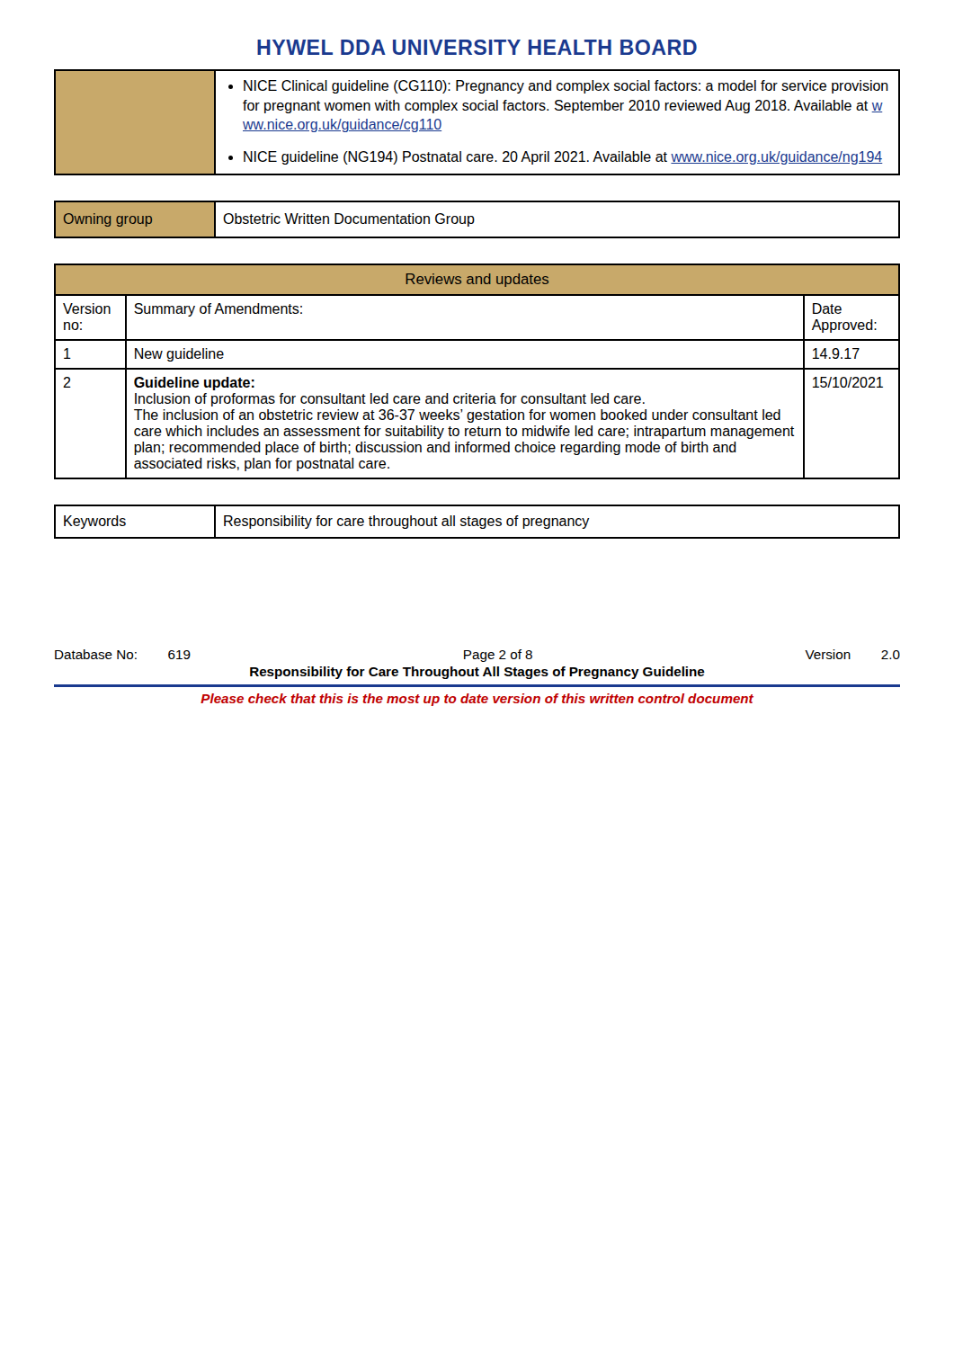HYWEL DDA UNIVERSITY HEALTH BOARD
| | NICE Clinical guideline (CG110): Pregnancy and complex social factors: a model for service provision for pregnant women with complex social factors. September 2010 reviewed Aug 2018. Available at www.nice.org.uk/guidance/cg110 NICE guideline (NG194) Postnatal care. 20 April 2021. Available at www.nice.org.uk/guidance/ng194 |
| Owning group | Obstetric Written Documentation Group |
| Reviews and updates |
| --- |
| Version no: | Summary of Amendments: | Date Approved: |
| 1 | New guideline | 14.9.17 |
| 2 | Guideline update: Inclusion of proformas for consultant led care and criteria for consultant led care. The inclusion of an obstetric review at 36-37 weeks’ gestation for women booked under consultant led care which includes an assessment for suitability to return to midwife led care; intrapartum management plan; recommended place of birth; discussion and informed choice regarding mode of birth and associated risks, plan for postnatal care. | 15/10/2021 |
| Keywords | Responsibility for care throughout all stages of pregnancy |
Database No: 619 Page 2 of 8 Version 2.0
Responsibility for Care Throughout All Stages of Pregnancy Guideline
Please check that this is the most up to date version of this written control document